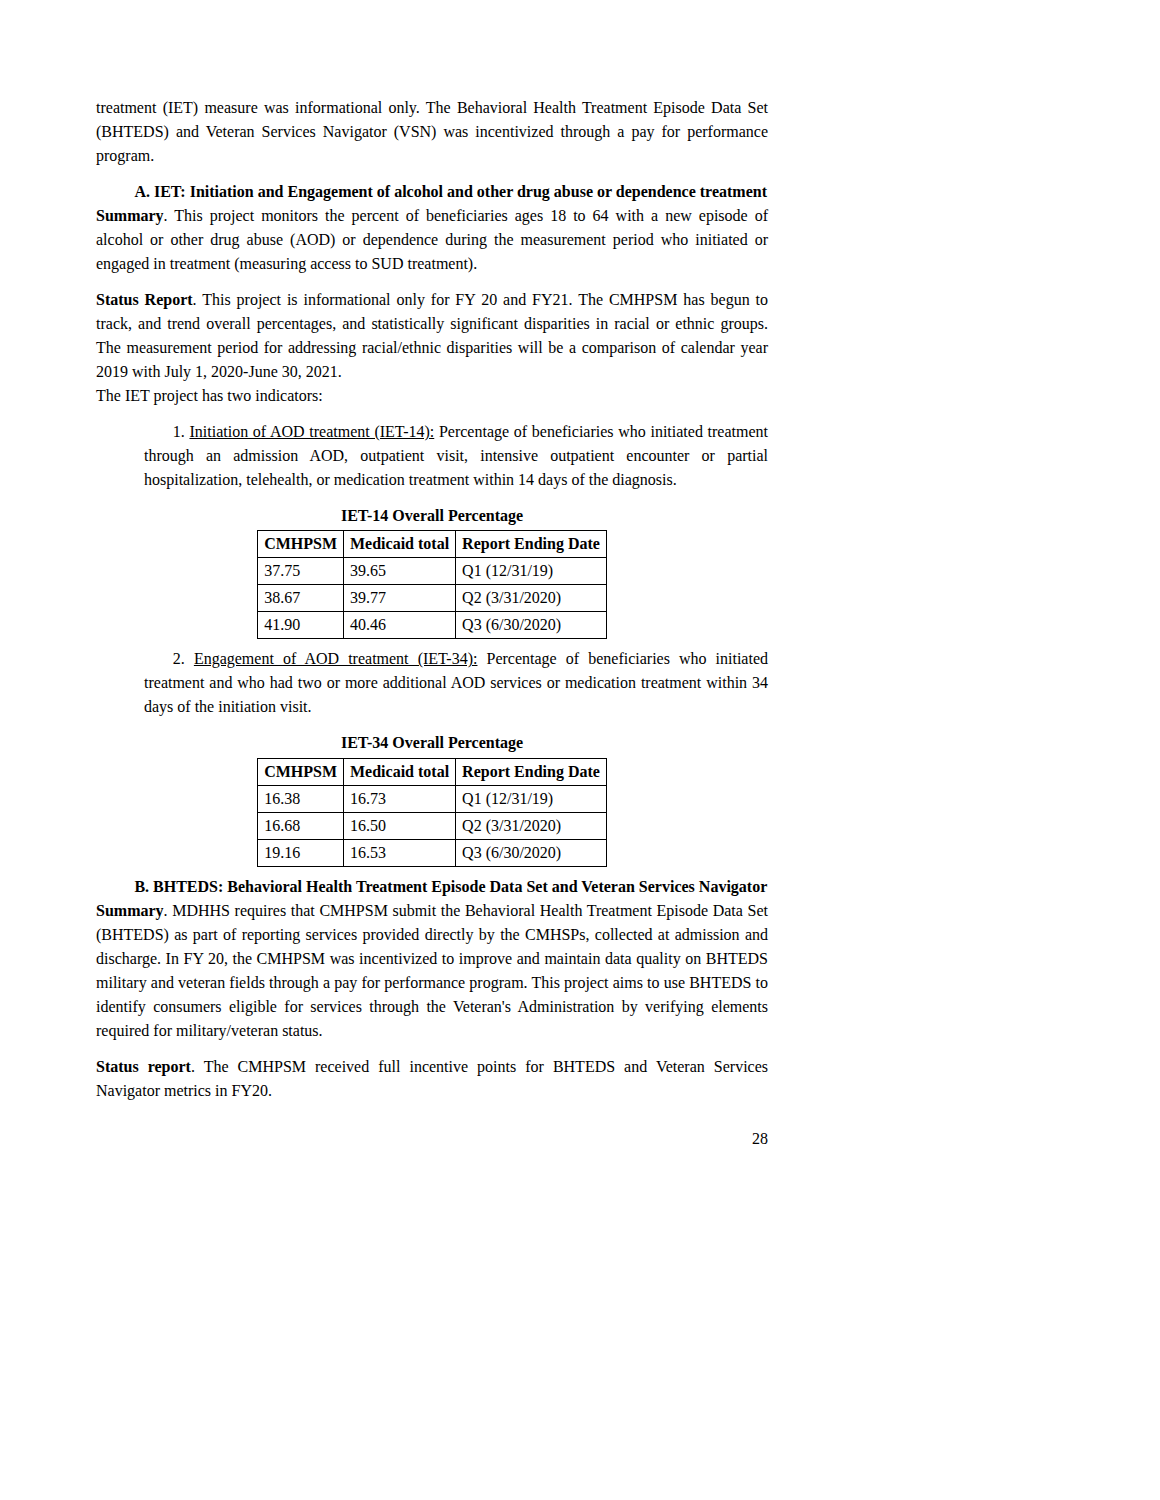treatment (IET) measure was informational only. The Behavioral Health Treatment Episode Data Set (BHTEDS) and Veteran Services Navigator (VSN) was incentivized through a pay for performance program.
A. IET: Initiation and Engagement of alcohol and other drug abuse or dependence treatment
Summary. This project monitors the percent of beneficiaries ages 18 to 64 with a new episode of alcohol or other drug abuse (AOD) or dependence during the measurement period who initiated or engaged in treatment (measuring access to SUD treatment).
Status Report. This project is informational only for FY 20 and FY21. The CMHPSM has begun to track, and trend overall percentages, and statistically significant disparities in racial or ethnic groups. The measurement period for addressing racial/ethnic disparities will be a comparison of calendar year 2019 with July 1, 2020-June 30, 2021.
The IET project has two indicators:
1. Initiation of AOD treatment (IET-14): Percentage of beneficiaries who initiated treatment through an admission AOD, outpatient visit, intensive outpatient encounter or partial hospitalization, telehealth, or medication treatment within 14 days of the diagnosis.
IET-14 Overall Percentage
| CMHPSM | Medicaid total | Report Ending Date |
| --- | --- | --- |
| 37.75 | 39.65 | Q1 (12/31/19) |
| 38.67 | 39.77 | Q2 (3/31/2020) |
| 41.90 | 40.46 | Q3 (6/30/2020) |
2. Engagement of AOD treatment (IET-34): Percentage of beneficiaries who initiated treatment and who had two or more additional AOD services or medication treatment within 34 days of the initiation visit.
IET-34 Overall Percentage
| CMHPSM | Medicaid total | Report Ending Date |
| --- | --- | --- |
| 16.38 | 16.73 | Q1 (12/31/19) |
| 16.68 | 16.50 | Q2 (3/31/2020) |
| 19.16 | 16.53 | Q3 (6/30/2020) |
B. BHTEDS: Behavioral Health Treatment Episode Data Set and Veteran Services Navigator
Summary. MDHHS requires that CMHPSM submit the Behavioral Health Treatment Episode Data Set (BHTEDS) as part of reporting services provided directly by the CMHSPs, collected at admission and discharge. In FY 20, the CMHPSM was incentivized to improve and maintain data quality on BHTEDS military and veteran fields through a pay for performance program. This project aims to use BHTEDS to identify consumers eligible for services through the Veteran's Administration by verifying elements required for military/veteran status.
Status report. The CMHPSM received full incentive points for BHTEDS and Veteran Services Navigator metrics in FY20.
28